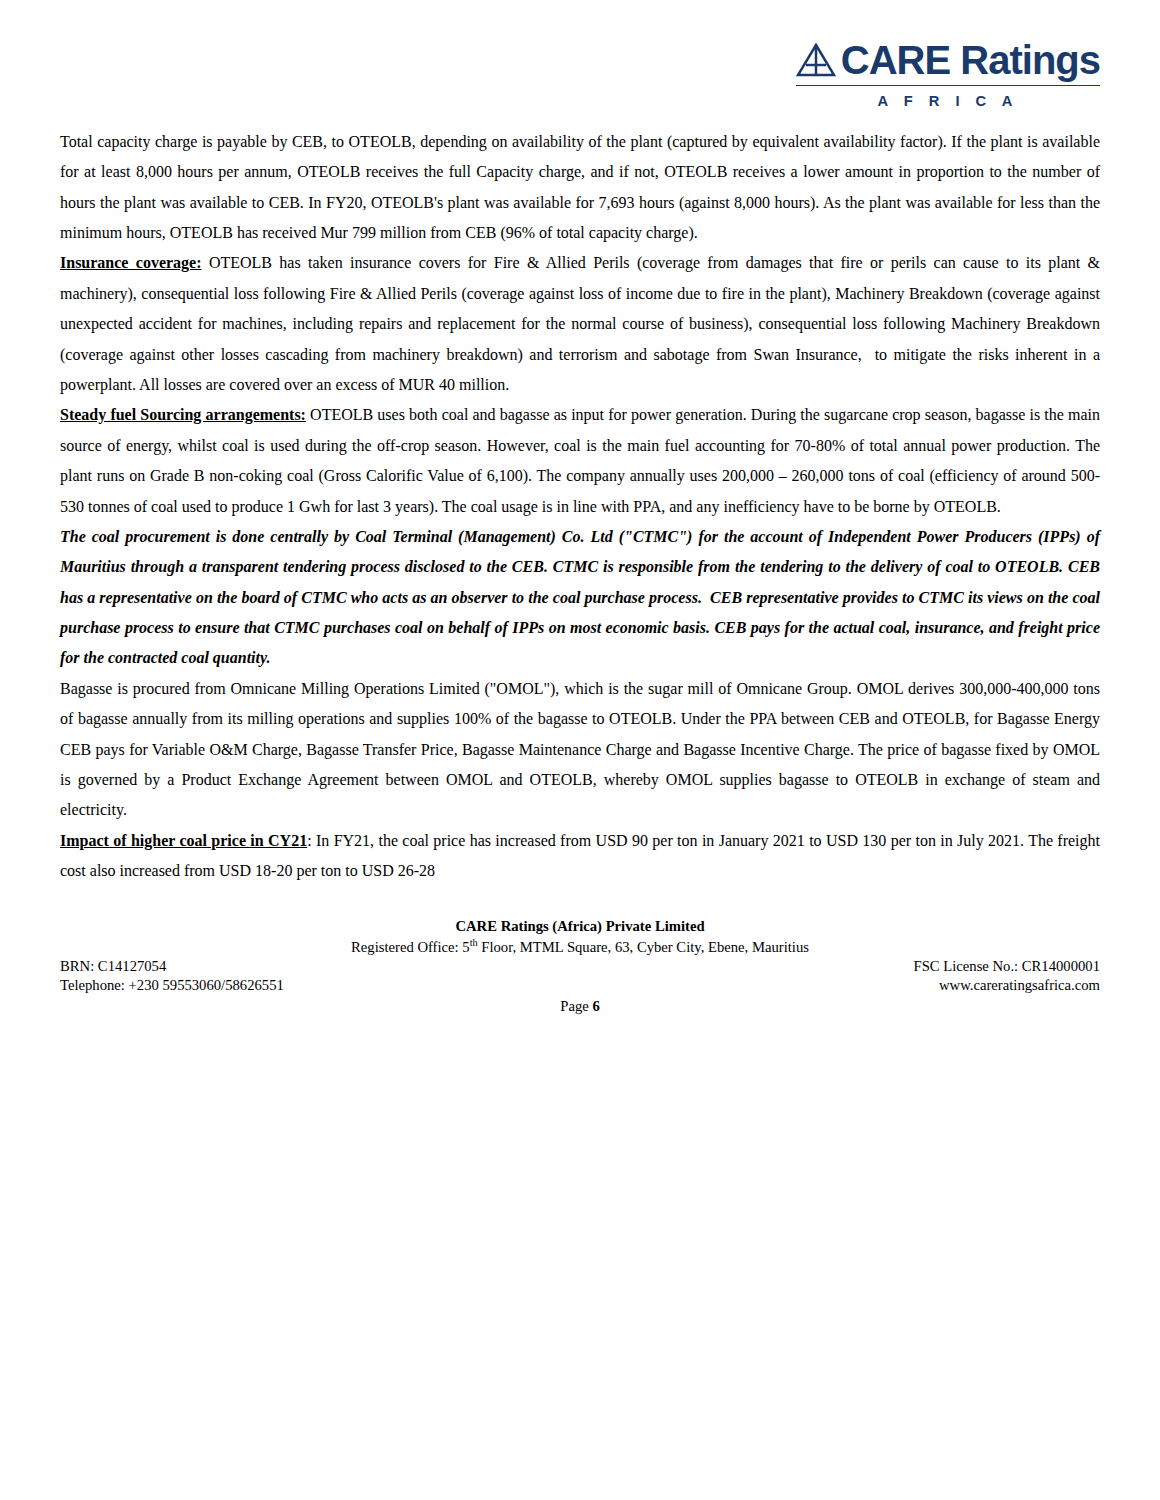CARE Ratings
A F R I C A
Total capacity charge is payable by CEB, to OTEOLB, depending on availability of the plant (captured by equivalent availability factor). If the plant is available for at least 8,000 hours per annum, OTEOLB receives the full Capacity charge, and if not, OTEOLB receives a lower amount in proportion to the number of hours the plant was available to CEB. In FY20, OTEOLB's plant was available for 7,693 hours (against 8,000 hours). As the plant was available for less than the minimum hours, OTEOLB has received Mur 799 million from CEB (96% of total capacity charge).
Insurance coverage: OTEOLB has taken insurance covers for Fire & Allied Perils (coverage from damages that fire or perils can cause to its plant & machinery), consequential loss following Fire & Allied Perils (coverage against loss of income due to fire in the plant), Machinery Breakdown (coverage against unexpected accident for machines, including repairs and replacement for the normal course of business), consequential loss following Machinery Breakdown (coverage against other losses cascading from machinery breakdown) and terrorism and sabotage from Swan Insurance, to mitigate the risks inherent in a powerplant. All losses are covered over an excess of MUR 40 million.
Steady fuel Sourcing arrangements: OTEOLB uses both coal and bagasse as input for power generation. During the sugarcane crop season, bagasse is the main source of energy, whilst coal is used during the off-crop season. However, coal is the main fuel accounting for 70-80% of total annual power production. The plant runs on Grade B non-coking coal (Gross Calorific Value of 6,100). The company annually uses 200,000 – 260,000 tons of coal (efficiency of around 500-530 tonnes of coal used to produce 1 Gwh for last 3 years). The coal usage is in line with PPA, and any inefficiency have to be borne by OTEOLB.
The coal procurement is done centrally by Coal Terminal (Management) Co. Ltd ("CTMC") for the account of Independent Power Producers (IPPs) of Mauritius through a transparent tendering process disclosed to the CEB. CTMC is responsible from the tendering to the delivery of coal to OTEOLB. CEB has a representative on the board of CTMC who acts as an observer to the coal purchase process. CEB representative provides to CTMC its views on the coal purchase process to ensure that CTMC purchases coal on behalf of IPPs on most economic basis. CEB pays for the actual coal, insurance, and freight price for the contracted coal quantity.
Bagasse is procured from Omnicane Milling Operations Limited ("OMOL"), which is the sugar mill of Omnicane Group. OMOL derives 300,000-400,000 tons of bagasse annually from its milling operations and supplies 100% of the bagasse to OTEOLB. Under the PPA between CEB and OTEOLB, for Bagasse Energy CEB pays for Variable O&M Charge, Bagasse Transfer Price, Bagasse Maintenance Charge and Bagasse Incentive Charge. The price of bagasse fixed by OMOL is governed by a Product Exchange Agreement between OMOL and OTEOLB, whereby OMOL supplies bagasse to OTEOLB in exchange of steam and electricity.
Impact of higher coal price in CY21: In FY21, the coal price has increased from USD 90 per ton in January 2021 to USD 130 per ton in July 2021. The freight cost also increased from USD 18-20 per ton to USD 26-28
CARE Ratings (Africa) Private Limited
Registered Office: 5th Floor, MTML Square, 63, Cyber City, Ebene, Mauritius
BRN: C14127054 FSC License No.: CR14000001
Telephone: +230 59553060/58626551 www.careratingsafrica.com
Page 6